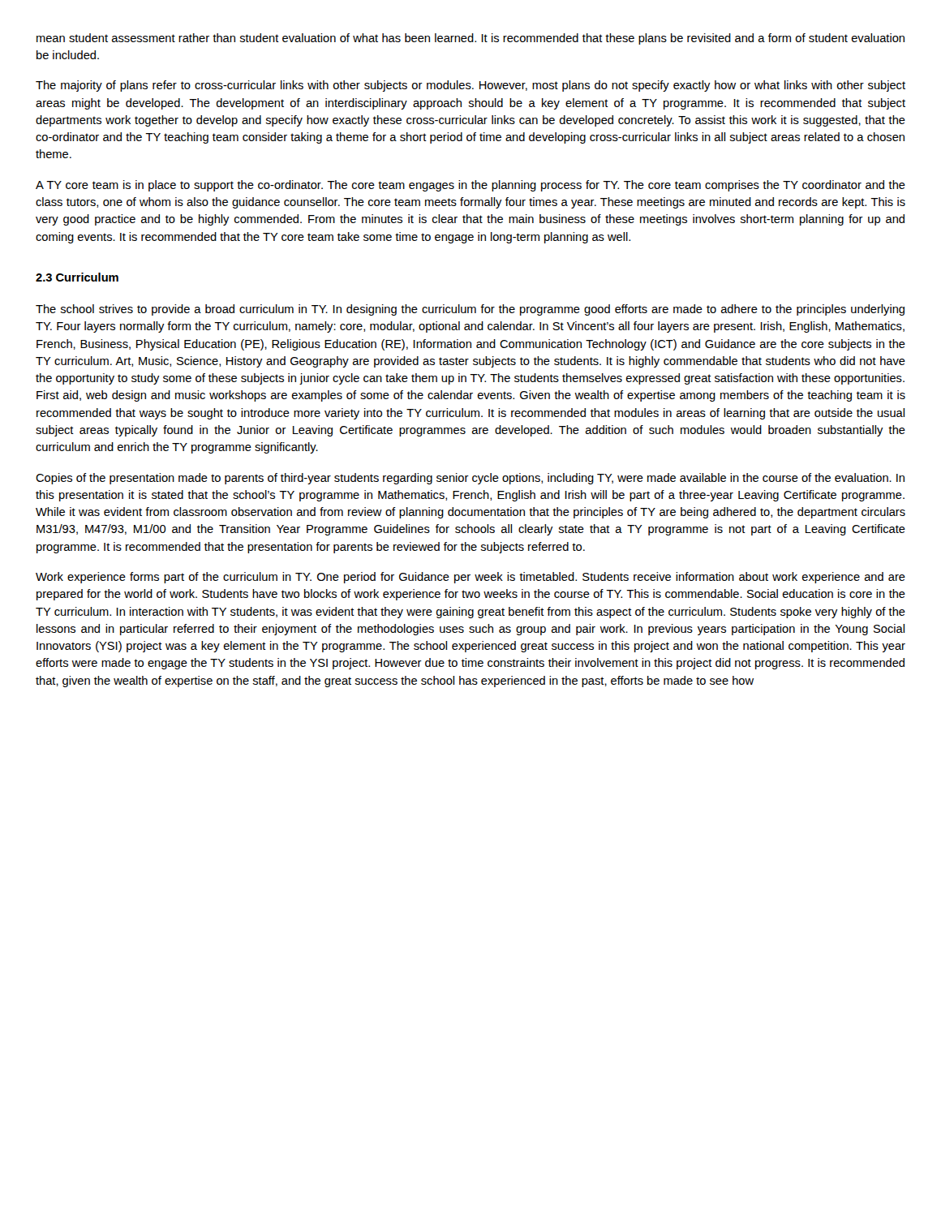mean student assessment rather than student evaluation of what has been learned. It is recommended that these plans be revisited and a form of student evaluation be included.
The majority of plans refer to cross-curricular links with other subjects or modules. However, most plans do not specify exactly how or what links with other subject areas might be developed. The development of an interdisciplinary approach should be a key element of a TY programme. It is recommended that subject departments work together to develop and specify how exactly these cross-curricular links can be developed concretely. To assist this work it is suggested, that the co-ordinator and the TY teaching team consider taking a theme for a short period of time and developing cross-curricular links in all subject areas related to a chosen theme.
A TY core team is in place to support the co-ordinator. The core team engages in the planning process for TY. The core team comprises the TY coordinator and the class tutors, one of whom is also the guidance counsellor. The core team meets formally four times a year. These meetings are minuted and records are kept. This is very good practice and to be highly commended. From the minutes it is clear that the main business of these meetings involves short-term planning for up and coming events. It is recommended that the TY core team take some time to engage in long-term planning as well.
2.3 Curriculum
The school strives to provide a broad curriculum in TY. In designing the curriculum for the programme good efforts are made to adhere to the principles underlying TY. Four layers normally form the TY curriculum, namely: core, modular, optional and calendar. In St Vincent’s all four layers are present. Irish, English, Mathematics, French, Business, Physical Education (PE), Religious Education (RE), Information and Communication Technology (ICT) and Guidance are the core subjects in the TY curriculum. Art, Music, Science, History and Geography are provided as taster subjects to the students. It is highly commendable that students who did not have the opportunity to study some of these subjects in junior cycle can take them up in TY. The students themselves expressed great satisfaction with these opportunities. First aid, web design and music workshops are examples of some of the calendar events. Given the wealth of expertise among members of the teaching team it is recommended that ways be sought to introduce more variety into the TY curriculum. It is recommended that modules in areas of learning that are outside the usual subject areas typically found in the Junior or Leaving Certificate programmes are developed. The addition of such modules would broaden substantially the curriculum and enrich the TY programme significantly.
Copies of the presentation made to parents of third-year students regarding senior cycle options, including TY, were made available in the course of the evaluation. In this presentation it is stated that the school’s TY programme in Mathematics, French, English and Irish will be part of a three-year Leaving Certificate programme. While it was evident from classroom observation and from review of planning documentation that the principles of TY are being adhered to, the department circulars M31/93, M47/93, M1/00 and the Transition Year Programme Guidelines for schools all clearly state that a TY programme is not part of a Leaving Certificate programme. It is recommended that the presentation for parents be reviewed for the subjects referred to.
Work experience forms part of the curriculum in TY. One period for Guidance per week is timetabled. Students receive information about work experience and are prepared for the world of work. Students have two blocks of work experience for two weeks in the course of TY. This is commendable. Social education is core in the TY curriculum. In interaction with TY students, it was evident that they were gaining great benefit from this aspect of the curriculum. Students spoke very highly of the lessons and in particular referred to their enjoyment of the methodologies uses such as group and pair work. In previous years participation in the Young Social Innovators (YSI) project was a key element in the TY programme. The school experienced great success in this project and won the national competition. This year efforts were made to engage the TY students in the YSI project. However due to time constraints their involvement in this project did not progress. It is recommended that, given the wealth of expertise on the staff, and the great success the school has experienced in the past, efforts be made to see how